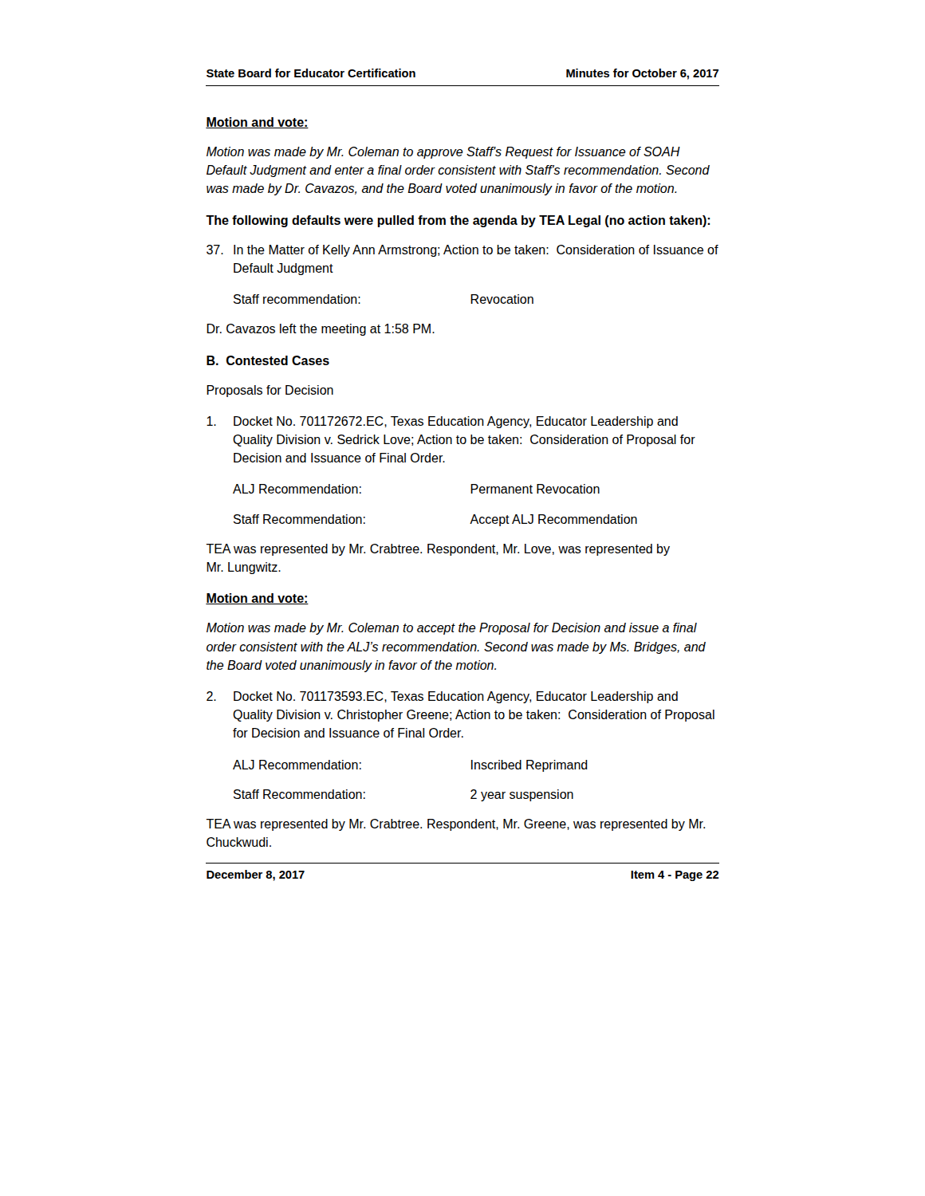State Board for Educator Certification
Minutes for October 6, 2017
Motion and vote:
Motion was made by Mr. Coleman to approve Staff's Request for Issuance of SOAH Default Judgment and enter a final order consistent with Staff's recommendation. Second was made by Dr. Cavazos, and the Board voted unanimously in favor of the motion.
The following defaults were pulled from the agenda by TEA Legal (no action taken):
37. In the Matter of Kelly Ann Armstrong; Action to be taken: Consideration of Issuance of Default Judgment
Staff recommendation: Revocation
Dr. Cavazos left the meeting at 1:58 PM.
B. Contested Cases
Proposals for Decision
1. Docket No. 701172672.EC, Texas Education Agency, Educator Leadership and Quality Division v. Sedrick Love; Action to be taken: Consideration of Proposal for Decision and Issuance of Final Order.
ALJ Recommendation: Permanent Revocation
Staff Recommendation: Accept ALJ Recommendation
TEA was represented by Mr. Crabtree. Respondent, Mr. Love, was represented by
Mr. Lungwitz.
Motion and vote:
Motion was made by Mr. Coleman to accept the Proposal for Decision and issue a final order consistent with the ALJ’s recommendation. Second was made by Ms. Bridges, and the Board voted unanimously in favor of the motion.
2. Docket No. 701173593.EC, Texas Education Agency, Educator Leadership and Quality Division v. Christopher Greene; Action to be taken: Consideration of Proposal for Decision and Issuance of Final Order.
ALJ Recommendation: Inscribed Reprimand
Staff Recommendation: 2 year suspension
TEA was represented by Mr. Crabtree. Respondent, Mr. Greene, was represented by Mr. Chuckwudi.
December 8, 2017
Item 4 - Page 22